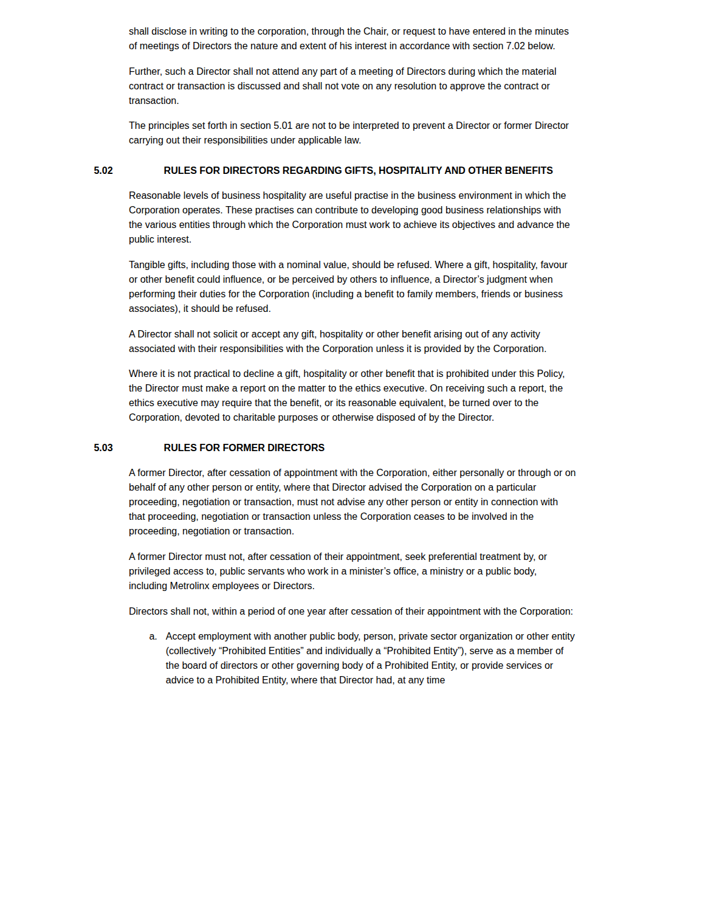shall disclose in writing to the corporation, through the Chair, or request to have entered in the minutes of meetings of Directors the nature and extent of his interest in accordance with section 7.02 below.
Further, such a Director shall not attend any part of a meeting of Directors during which the material contract or transaction is discussed and shall not vote on any resolution to approve the contract or transaction.
The principles set forth in section 5.01 are not to be interpreted to prevent a Director or former Director carrying out their responsibilities under applicable law.
5.02 Rules for Directors Regarding Gifts, Hospitality and Other Benefits
Reasonable levels of business hospitality are useful practise in the business environment in which the Corporation operates. These practises can contribute to developing good business relationships with the various entities through which the Corporation must work to achieve its objectives and advance the public interest.
Tangible gifts, including those with a nominal value, should be refused. Where a gift, hospitality, favour or other benefit could influence, or be perceived by others to influence, a Director’s judgment when performing their duties for the Corporation (including a benefit to family members, friends or business associates), it should be refused.
A Director shall not solicit or accept any gift, hospitality or other benefit arising out of any activity associated with their responsibilities with the Corporation unless it is provided by the Corporation.
Where it is not practical to decline a gift, hospitality or other benefit that is prohibited under this Policy, the Director must make a report on the matter to the ethics executive. On receiving such a report, the ethics executive may require that the benefit, or its reasonable equivalent, be turned over to the Corporation, devoted to charitable purposes or otherwise disposed of by the Director.
5.03 Rules for Former Directors
A former Director, after cessation of appointment with the Corporation, either personally or through or on behalf of any other person or entity, where that Director advised the Corporation on a particular proceeding, negotiation or transaction, must not advise any other person or entity in connection with that proceeding, negotiation or transaction unless the Corporation ceases to be involved in the proceeding, negotiation or transaction.
A former Director must not, after cessation of their appointment, seek preferential treatment by, or privileged access to, public servants who work in a minister’s office, a ministry or a public body, including Metrolinx employees or Directors.
Directors shall not, within a period of one year after cessation of their appointment with the Corporation:
Accept employment with another public body, person, private sector organization or other entity (collectively “Prohibited Entities” and individually a “Prohibited Entity”), serve as a member of the board of directors or other governing body of a Prohibited Entity, or provide services or advice to a Prohibited Entity, where that Director had, at any time